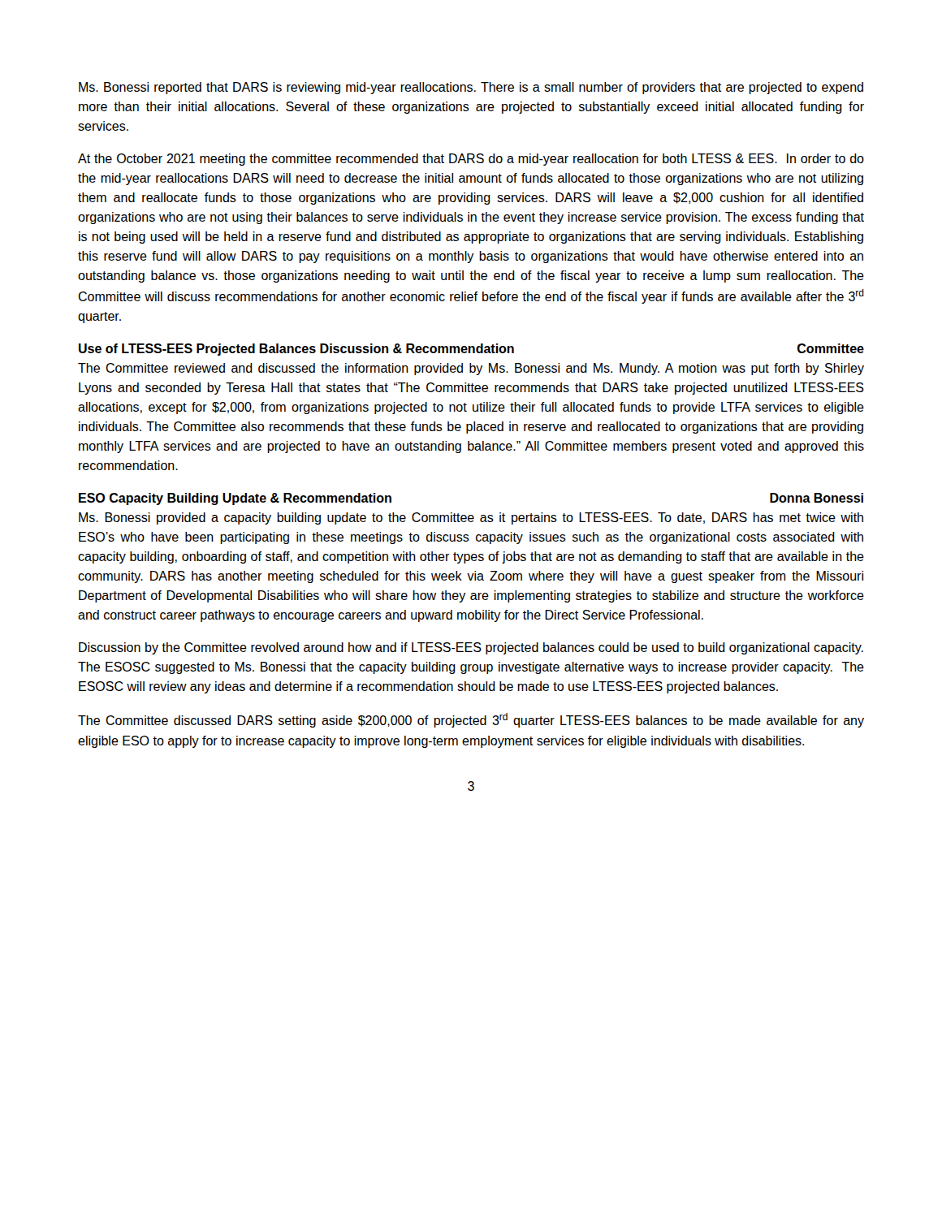Ms. Bonessi reported that DARS is reviewing mid-year reallocations. There is a small number of providers that are projected to expend more than their initial allocations. Several of these organizations are projected to substantially exceed initial allocated funding for services.
At the October 2021 meeting the committee recommended that DARS do a mid-year reallocation for both LTESS & EES. In order to do the mid-year reallocations DARS will need to decrease the initial amount of funds allocated to those organizations who are not utilizing them and reallocate funds to those organizations who are providing services. DARS will leave a $2,000 cushion for all identified organizations who are not using their balances to serve individuals in the event they increase service provision. The excess funding that is not being used will be held in a reserve fund and distributed as appropriate to organizations that are serving individuals. Establishing this reserve fund will allow DARS to pay requisitions on a monthly basis to organizations that would have otherwise entered into an outstanding balance vs. those organizations needing to wait until the end of the fiscal year to receive a lump sum reallocation. The Committee will discuss recommendations for another economic relief before the end of the fiscal year if funds are available after the 3rd quarter.
Use of LTESS-EES Projected Balances Discussion & Recommendation Committee
The Committee reviewed and discussed the information provided by Ms. Bonessi and Ms. Mundy. A motion was put forth by Shirley Lyons and seconded by Teresa Hall that states that “The Committee recommends that DARS take projected unutilized LTESS-EES allocations, except for $2,000, from organizations projected to not utilize their full allocated funds to provide LTFA services to eligible individuals. The Committee also recommends that these funds be placed in reserve and reallocated to organizations that are providing monthly LTFA services and are projected to have an outstanding balance.” All Committee members present voted and approved this recommendation.
ESO Capacity Building Update & Recommendation Donna Bonessi
Ms. Bonessi provided a capacity building update to the Committee as it pertains to LTESS-EES. To date, DARS has met twice with ESO’s who have been participating in these meetings to discuss capacity issues such as the organizational costs associated with capacity building, onboarding of staff, and competition with other types of jobs that are not as demanding to staff that are available in the community. DARS has another meeting scheduled for this week via Zoom where they will have a guest speaker from the Missouri Department of Developmental Disabilities who will share how they are implementing strategies to stabilize and structure the workforce and construct career pathways to encourage careers and upward mobility for the Direct Service Professional.
Discussion by the Committee revolved around how and if LTESS-EES projected balances could be used to build organizational capacity. The ESOSC suggested to Ms. Bonessi that the capacity building group investigate alternative ways to increase provider capacity. The ESOSC will review any ideas and determine if a recommendation should be made to use LTESS-EES projected balances.
The Committee discussed DARS setting aside $200,000 of projected 3rd quarter LTESS-EES balances to be made available for any eligible ESO to apply for to increase capacity to improve long-term employment services for eligible individuals with disabilities.
3